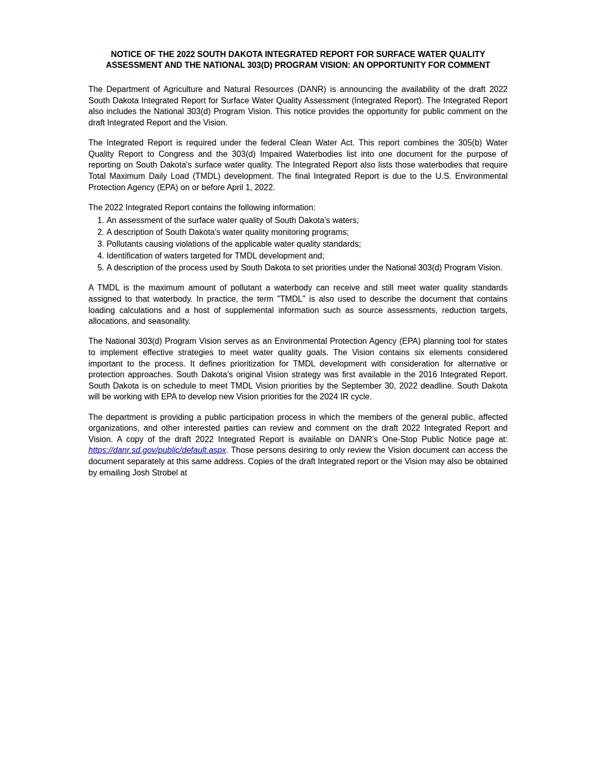NOTICE OF THE 2022 SOUTH DAKOTA INTEGRATED REPORT FOR SURFACE WATER QUALITY ASSESSMENT AND THE NATIONAL 303(D) PROGRAM VISION: AN OPPORTUNITY FOR COMMENT
The Department of Agriculture and Natural Resources (DANR) is announcing the availability of the draft 2022 South Dakota Integrated Report for Surface Water Quality Assessment (Integrated Report). The Integrated Report also includes the National 303(d) Program Vision. This notice provides the opportunity for public comment on the draft Integrated Report and the Vision.
The Integrated Report is required under the federal Clean Water Act. This report combines the 305(b) Water Quality Report to Congress and the 303(d) Impaired Waterbodies list into one document for the purpose of reporting on South Dakota's surface water quality. The Integrated Report also lists those waterbodies that require Total Maximum Daily Load (TMDL) development. The final Integrated Report is due to the U.S. Environmental Protection Agency (EPA) on or before April 1, 2022.
The 2022 Integrated Report contains the following information:
An assessment of the surface water quality of South Dakota's waters;
A description of South Dakota's water quality monitoring programs;
Pollutants causing violations of the applicable water quality standards;
Identification of waters targeted for TMDL development and;
A description of the process used by South Dakota to set priorities under the National 303(d) Program Vision.
A TMDL is the maximum amount of pollutant a waterbody can receive and still meet water quality standards assigned to that waterbody. In practice, the term "TMDL" is also used to describe the document that contains loading calculations and a host of supplemental information such as source assessments, reduction targets, allocations, and seasonality.
The National 303(d) Program Vision serves as an Environmental Protection Agency (EPA) planning tool for states to implement effective strategies to meet water quality goals. The Vision contains six elements considered important to the process. It defines prioritization for TMDL development with consideration for alternative or protection approaches. South Dakota's original Vision strategy was first available in the 2016 Integrated Report. South Dakota is on schedule to meet TMDL Vision priorities by the September 30, 2022 deadline. South Dakota will be working with EPA to develop new Vision priorities for the 2024 IR cycle.
The department is providing a public participation process in which the members of the general public, affected organizations, and other interested parties can review and comment on the draft 2022 Integrated Report and Vision. A copy of the draft 2022 Integrated Report is available on DANR's One-Stop Public Notice page at: https://danr.sd.gov/public/default.aspx. Those persons desiring to only review the Vision document can access the document separately at this same address. Copies of the draft Integrated report or the Vision may also be obtained by emailing Josh Strobel at